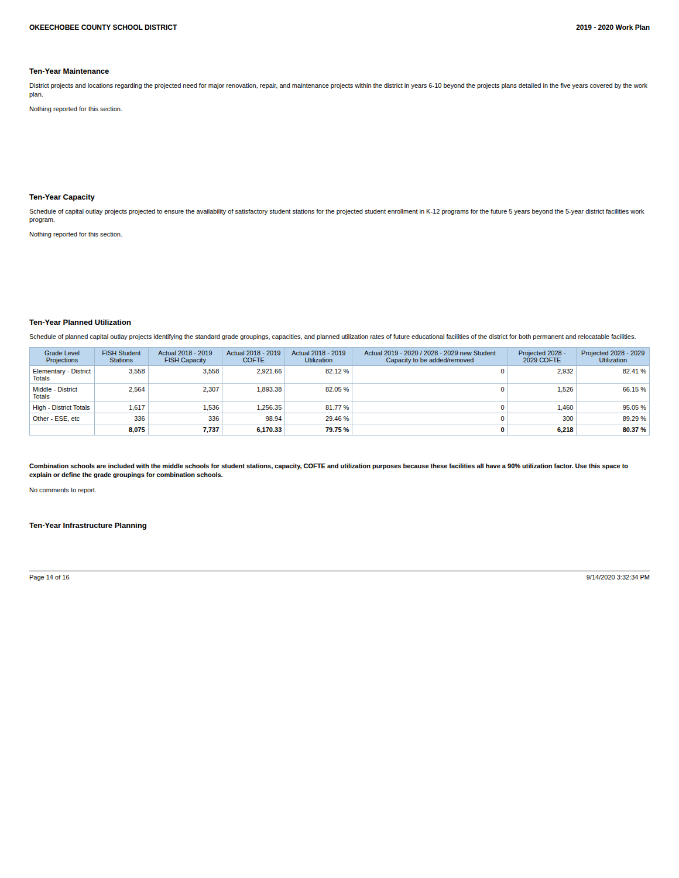OKEECHOBEE COUNTY SCHOOL DISTRICT 2019 - 2020 Work Plan
Ten-Year Maintenance
District projects and locations regarding the projected need for major renovation, repair, and maintenance projects within the district in years 6-10 beyond the projects plans detailed in the five years covered by the work plan.
Nothing reported for this section.
Ten-Year Capacity
Schedule of capital outlay projects projected to ensure the availability of satisfactory student stations for the projected student enrollment in K-12 programs for the future 5 years beyond the 5-year district facilities work program.
Nothing reported for this section.
Ten-Year Planned Utilization
Schedule of planned capital outlay projects identifying the standard grade groupings, capacities, and planned utilization rates of future educational facilities of the district for both permanent and relocatable facilities.
| Grade Level Projections | FISH Student Stations | Actual 2018 - 2019 FISH Capacity | Actual 2018 - 2019 COFTE | Actual 2018 - 2019 Utilization | Actual 2019 - 2020 / 2028 - 2029 new Student Capacity to be added/removed | Projected 2028 - 2029 COFTE | Projected 2028 - 2029 Utilization |
| --- | --- | --- | --- | --- | --- | --- | --- |
| Elementary - District Totals | 3,558 | 3,558 | 2,921.66 | 82.12 % | 0 | 2,932 | 82.41 % |
| Middle - District Totals | 2,564 | 2,307 | 1,893.38 | 82.05 % | 0 | 1,526 | 66.15 % |
| High - District Totals | 1,617 | 1,536 | 1,256.35 | 81.77 % | 0 | 1,460 | 95.05 % |
| Other - ESE, etc | 336 | 336 | 98.94 | 29.46 % | 0 | 300 | 89.29 % |
| | 8,075 | 7,737 | 6,170.33 | 79.75 % | 0 | 6,218 | 80.37 % |
Combination schools are included with the middle schools for student stations, capacity, COFTE and utilization purposes because these facilities all have a 90% utilization factor. Use this space to explain or define the grade groupings for combination schools.
No comments to report.
Ten-Year Infrastructure Planning
Page 14 of 16 9/14/2020 3:32:34 PM